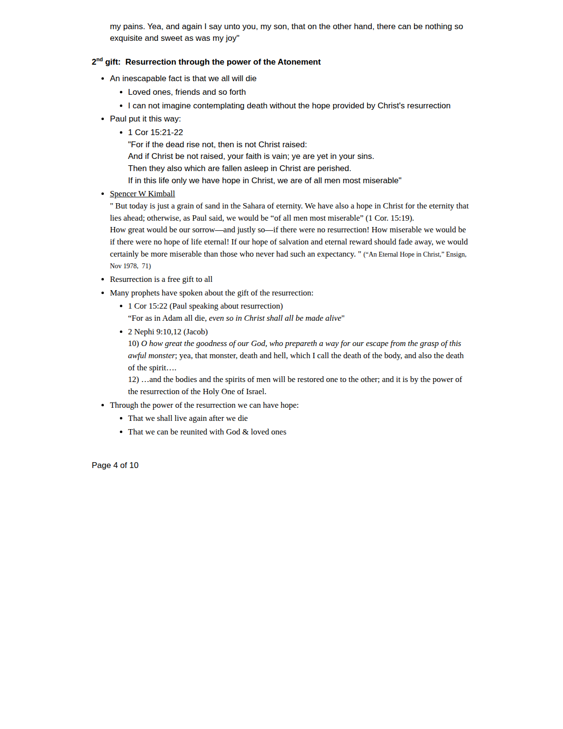my pains. Yea, and again I say unto you, my son, that on the other hand, there can be nothing so exquisite and sweet as was my joy"
2nd gift: Resurrection through the power of the Atonement
An inescapable fact is that we all will die
Loved ones, friends and so forth
I can not imagine contemplating death without the hope provided by Christ's resurrection
Paul put it this way:
1 Cor 15:21-22
"For if the dead rise not, then is not Christ raised: And if Christ be not raised, your faith is vain; ye are yet in your sins. Then they also which are fallen asleep in Christ are perished. If in this life only we have hope in Christ, we are of all men most miserable"
Spencer W Kimball
" But today is just a grain of sand in the Sahara of eternity. We have also a hope in Christ for the eternity that lies ahead; otherwise, as Paul said, we would be “of all men most miserable” (1 Cor. 15:19).
How great would be our sorrow—and justly so—if there were no resurrection! How miserable we would be if there were no hope of life eternal! If our hope of salvation and eternal reward should fade away, we would certainly be more miserable than those who never had such an expectancy. " (“An Eternal Hope in Christ,” Ensign, Nov 1978, 71)
Resurrection is a free gift to all
Many prophets have spoken about the gift of the resurrection:
1 Cor 15:22 (Paul speaking about resurrection)
“For as in Adam all die, even so in Christ shall all be made alive"
2 Nephi 9:10,12 (Jacob)
10) O how great the goodness of our God, who prepareth a way for our escape from the grasp of this awful monster; yea, that monster, death and hell, which I call the death of the body, and also the death of the spirit….
12) …and the bodies and the spirits of men will be restored one to the other; and it is by the power of the resurrection of the Holy One of Israel.
Through the power of the resurrection we can have hope:
That we shall live again after we die
That we can be reunited with God & loved ones
Page 4 of 10